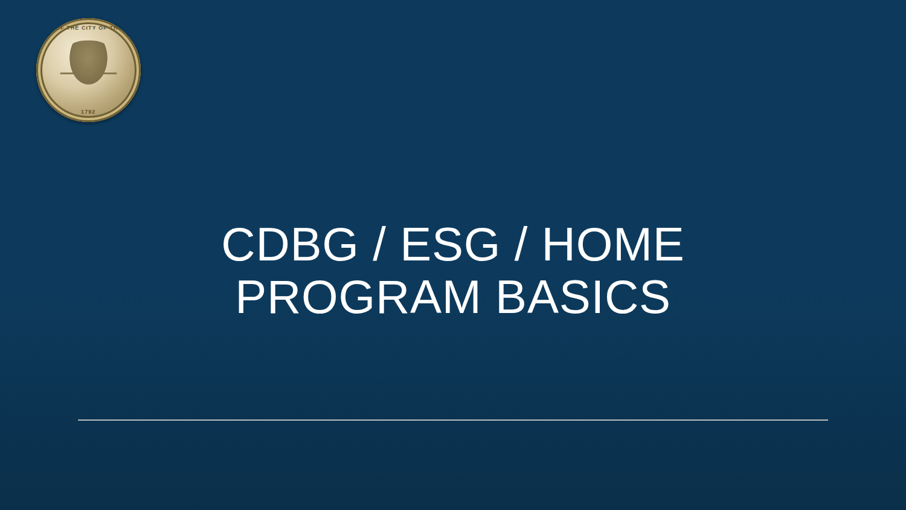Seal of the City of Trenton 1792
CDBG / ESG / HOME
PROGRAM BASICS